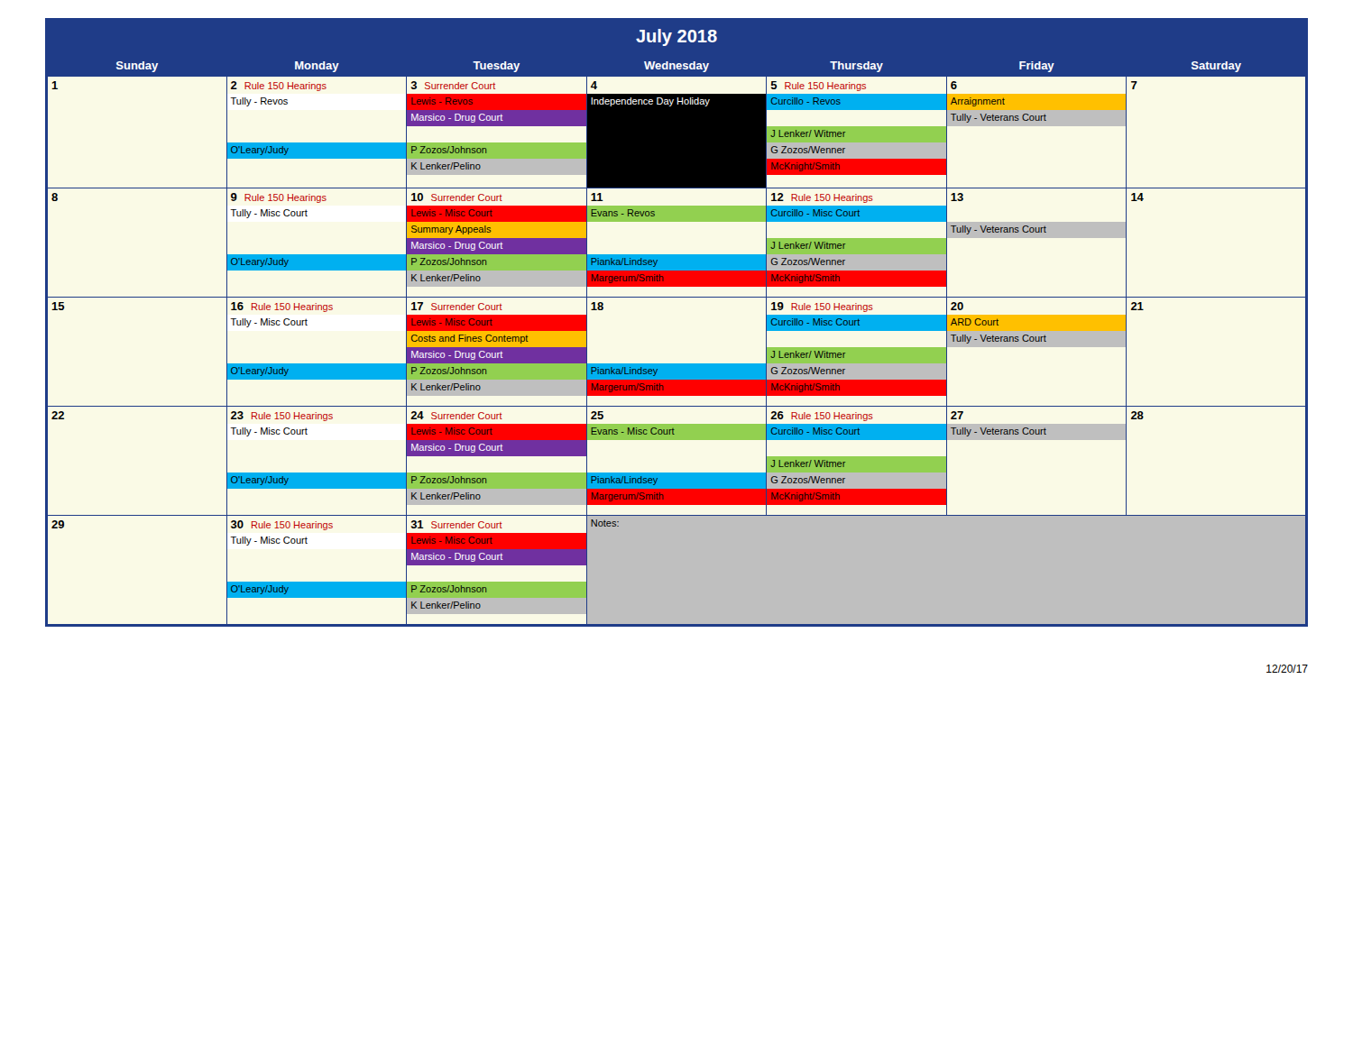July 2018
| Sunday | Monday | Tuesday | Wednesday | Thursday | Friday | Saturday |
| --- | --- | --- | --- | --- | --- | --- |
| 1 | 2 Rule 150 Hearings Tully - Revos O'Leary/Judy | 3 Surrender Court Lewis - Revos Marsico - Drug Court P Zozos/Johnson K Lenker/Pelino | 4 Independence Day Holiday | 5 Rule 150 Hearings Curcillo - Revos J Lenker/ Witmer G Zozos/Wenner McKnight/Smith | 6 Arraignment Tully - Veterans Court | 7 |
| 8 | 9 Rule 150 Hearings Tully - Misc Court O'Leary/Judy | 10 Surrender Court Lewis - Misc Court Summary Appeals Marsico - Drug Court P Zozos/Johnson K Lenker/Pelino | 11 Evans - Revos Pianka/Lindsey Margerum/Smith | 12 Rule 150 Hearings Curcillo - Misc Court J Lenker/ Witmer G Zozos/Wenner McKnight/Smith | 13 Tully - Veterans Court | 14 |
| 15 | 16 Rule 150 Hearings Tully - Misc Court O'Leary/Judy | 17 Surrender Court Lewis - Misc Court Costs and Fines Contempt Marsico - Drug Court P Zozos/Johnson K Lenker/Pelino | 18 Pianka/Lindsey Margerum/Smith | 19 Rule 150 Hearings Curcillo - Misc Court J Lenker/ Witmer G Zozos/Wenner McKnight/Smith | 20 ARD Court Tully - Veterans Court | 21 |
| 22 | 23 Rule 150 Hearings Tully - Misc Court O'Leary/Judy | 24 Surrender Court Lewis - Misc Court Marsico - Drug Court P Zozos/Johnson K Lenker/Pelino | 25 Evans - Misc Court Pianka/Lindsey Margerum/Smith | 26 Rule 150 Hearings Curcillo - Misc Court J Lenker/ Witmer G Zozos/Wenner McKnight/Smith | 27 Tully - Veterans Court | 28 |
| 29 | 30 Rule 150 Hearings Tully - Misc Court O'Leary/Judy | 31 Surrender Court Lewis - Misc Court Marsico - Drug Court P Zozos/Johnson K Lenker/Pelino | Notes: |
12/20/17